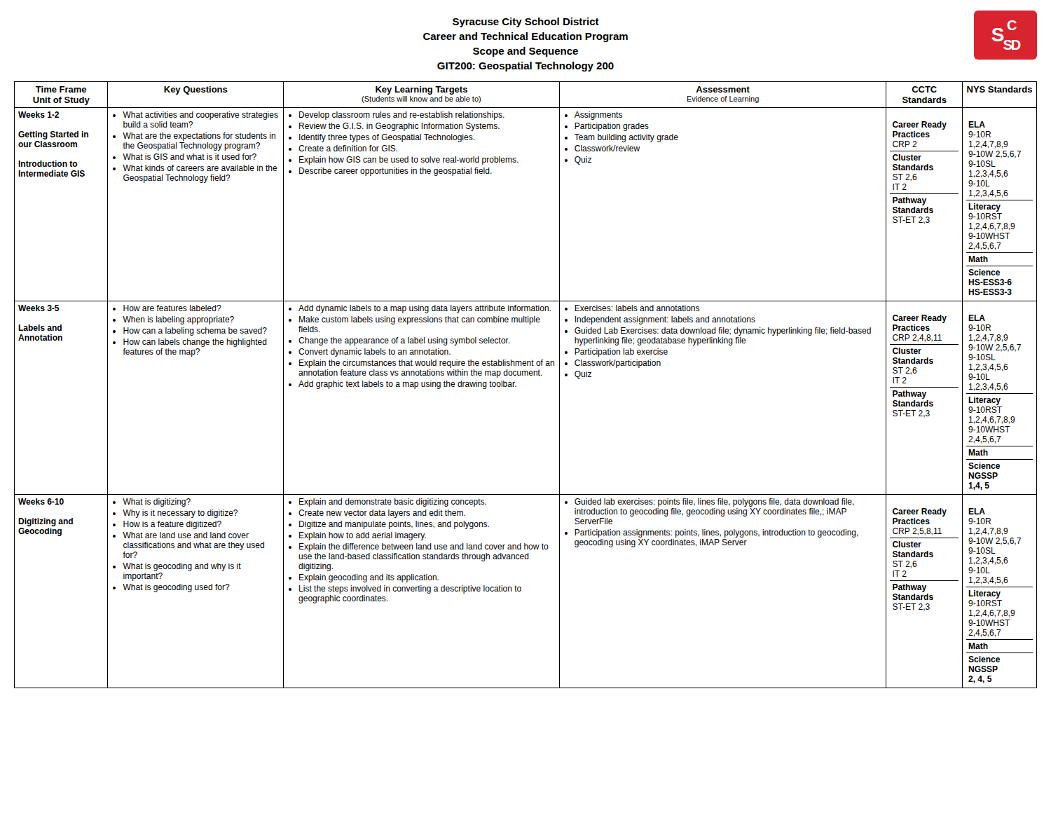SC
SD
Syracuse City School District
Career and Technical Education Program
Scope and Sequence
GIT200: Geospatial Technology 200
| Time Frame Unit of Study | Key Questions | Key Learning Targets (Students will know and be able to) | Assessment Evidence of Learning | CCTC Standards | NYS Standards |
| --- | --- | --- | --- | --- | --- |
| Weeks 1-2 Getting Started in our Classroom Introduction to Intermediate GIS | What activities and cooperative strategies build a solid team? What are the expectations for students in the Geospatial Technology program? What is GIS and what is it used for? What kinds of careers are available in the Geospatial Technology field? | Develop classroom rules and re-establish relationships. Review the G.I.S. in Geographic Information Systems. Identify three types of Geospatial Technologies. Create a definition for GIS. Explain how GIS can be used to solve real-world problems. Describe career opportunities in the geospatial field. | Assignments Participation grades Team building activity grade Classwork/review Quiz | / Career Ready Practices CRP 2 / / Cluster Standards ST 2,6 IT 2 / / Pathway Standards ST-ET 2,3 / | / ELA 9-10R 1,2,4,7,8,9 9-10W 2,5,6,7 9-10SL 1,2,3,4,5,6 9-10L 1,2,3,4,5,6 / / Literacy 9-10RST 1,2,4,6,7,8,9 9-10WHST 2,4,5,6,7 / / Math / / Science HS-ESS3-6 HS-ESS3-3 / |
| Weeks 3-5 Labels and Annotation | How are features labeled? When is labeling appropriate? How can a labeling schema be saved? How can labels change the highlighted features of the map? | Add dynamic labels to a map using data layers attribute information. Make custom labels using expressions that can combine multiple fields. Change the appearance of a label using symbol selector. Convert dynamic labels to an annotation. Explain the circumstances that would require the establishment of an annotation feature class vs annotations within the map document. Add graphic text labels to a map using the drawing toolbar. | Exercises: labels and annotations Independent assignment: labels and annotations Guided Lab Exercises: data download file; dynamic hyperlinking file; field-based hyperlinking file; geodatabase hyperlinking file Participation lab exercise Classwork/participation Quiz | / Career Ready Practices CRP 2,4,8,11 / / Cluster Standards ST 2,6 IT 2 / / Pathway Standards ST-ET 2,3 / | / ELA 9-10R 1,2,4,7,8,9 9-10W 2,5,6,7 9-10SL 1,2,3,4,5,6 9-10L 1,2,3,4,5,6 / / Literacy 9-10RST 1,2,4,6,7,8,9 9-10WHST 2,4,5,6,7 / / Math / / Science NGSSP 1,4, 5 / |
| Weeks 6-10 Digitizing and Geocoding | What is digitizing? Why is it necessary to digitize? How is a feature digitized? What are land use and land cover classifications and what are they used for? What is geocoding and why is it important? What is geocoding used for? | Explain and demonstrate basic digitizing concepts. Create new vector data layers and edit them. Digitize and manipulate points, lines, and polygons. Explain how to add aerial imagery. Explain the difference between land use and land cover and how to use the land-based classification standards through advanced digitizing. Explain geocoding and its application. List the steps involved in converting a descriptive location to geographic coordinates. | Guided lab exercises: points file, lines file, polygons file, data download file, introduction to geocoding file, geocoding using XY coordinates file,; iMAP ServerFile Participation assignments: points, lines, polygons, introduction to geocoding, geocoding using XY coordinates, iMAP Server | / Career Ready Practices CRP 2,5,8,11 / / Cluster Standards ST 2,6 IT 2 / / Pathway Standards ST-ET 2,3 / | / ELA 9-10R 1,2,4,7,8,9 9-10W 2,5,6,7 9-10SL 1,2,3,4,5,6 9-10L 1,2,3,4,5,6 / / Literacy 9-10RST 1,2,4,6,7,8,9 9-10WHST 2,4,5,6,7 / / Math / / Science NGSSP 2, 4, 5 / |